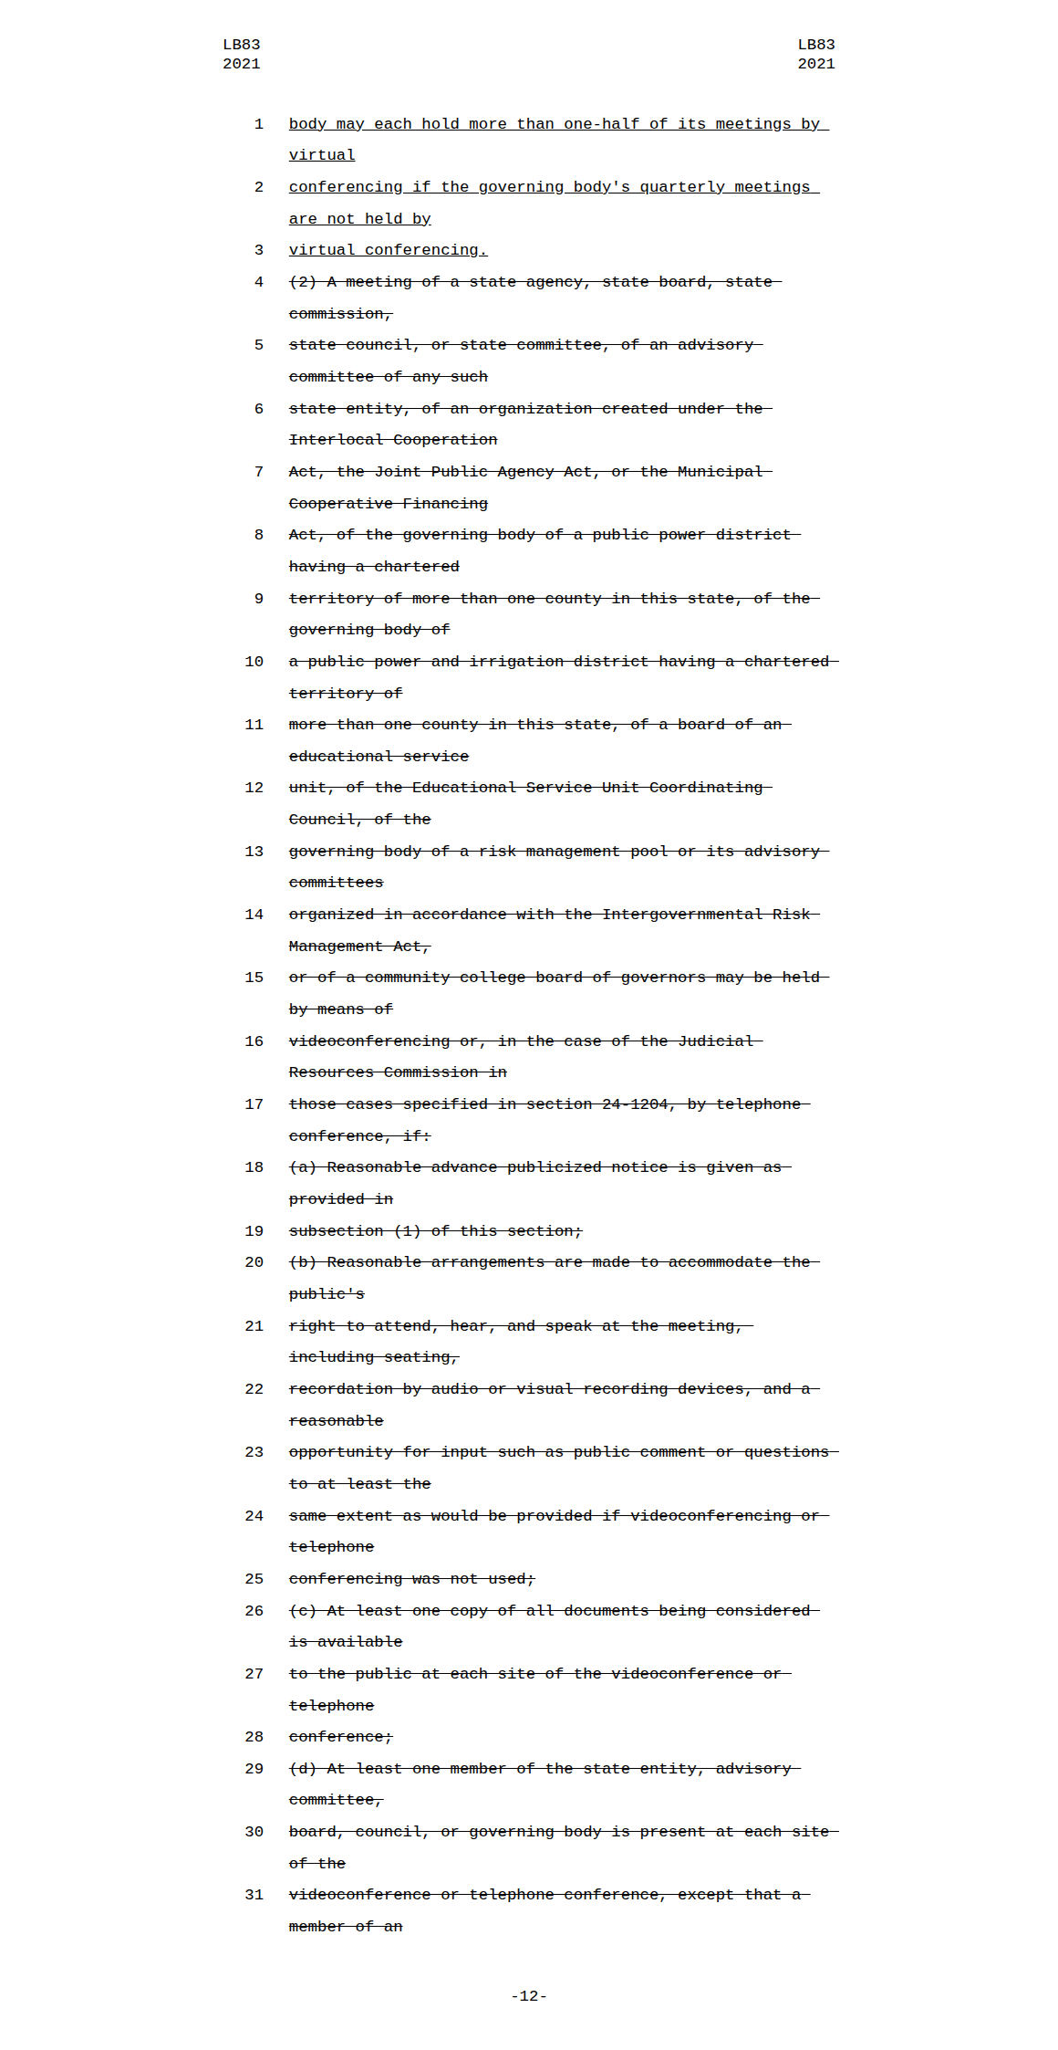LB83
2021
LB83
2021
1 body may each hold more than one-half of its meetings by virtual
2 conferencing if the governing body's quarterly meetings are not held by
3 virtual conferencing.
4(2) A meeting of a state agency, state board, state commission,
5 state council, or state committee, of an advisory committee of any such
6 state entity, of an organization created under the Interlocal Cooperation
7 Act, the Joint Public Agency Act, or the Municipal Cooperative Financing
8 Act, of the governing body of a public power district having a chartered
9 territory of more than one county in this state, of the governing body of
10 a public power and irrigation district having a chartered territory of
11 more than one county in this state, of a board of an educational service
12 unit, of the Educational Service Unit Coordinating Council, of the
13 governing body of a risk management pool or its advisory committees
14 organized in accordance with the Intergovernmental Risk Management Act,
15 or of a community college board of governors may be held by means of
16 videoconferencing or, in the case of the Judicial Resources Commission in
17 those cases specified in section 24-1204, by telephone conference, if:
18(a) Reasonable advance publicized notice is given as provided in
19 subsection (1) of this section;
20(b) Reasonable arrangements are made to accommodate the public's
21 right to attend, hear, and speak at the meeting, including seating,
22 recordation by audio or visual recording devices, and a reasonable
23 opportunity for input such as public comment or questions to at least the
24 same extent as would be provided if videoconferencing or telephone
25 conferencing was not used;
26(c) At least one copy of all documents being considered is available
27 to the public at each site of the videoconference or telephone
28 conference;
29(d) At least one member of the state entity, advisory committee,
30 board, council, or governing body is present at each site of the
31 videoconference or telephone conference, except that a member of an
-12-